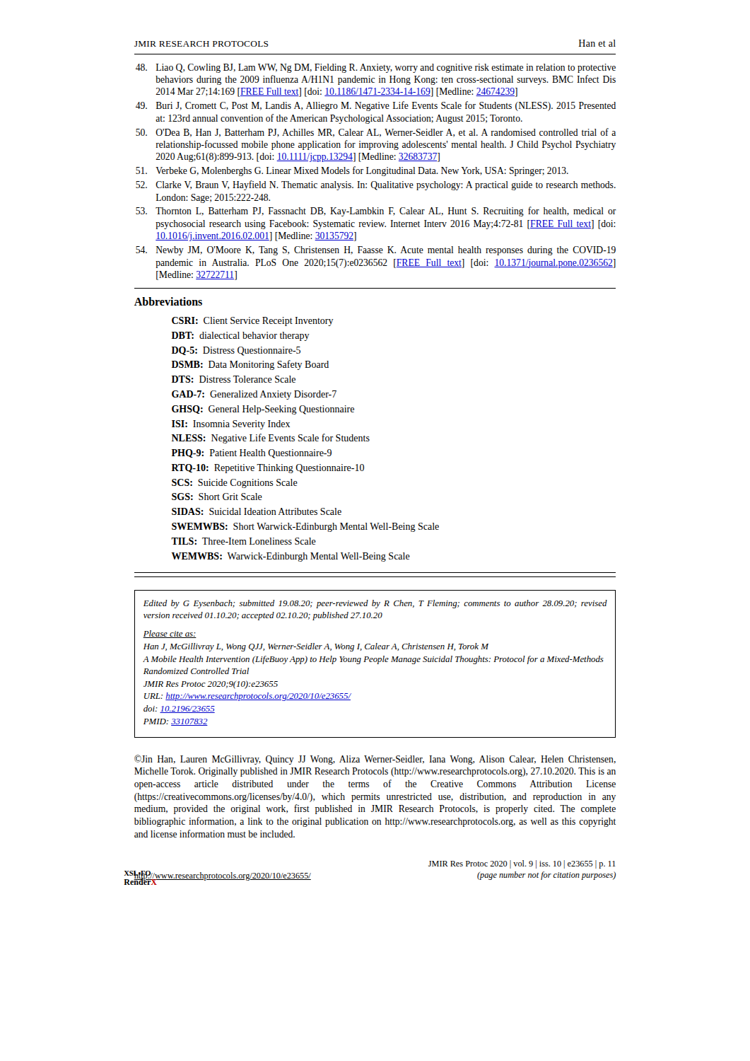JMIR RESEARCH PROTOCOLS
Han et al
48. Liao Q, Cowling BJ, Lam WW, Ng DM, Fielding R. Anxiety, worry and cognitive risk estimate in relation to protective behaviors during the 2009 influenza A/H1N1 pandemic in Hong Kong: ten cross-sectional surveys. BMC Infect Dis 2014 Mar 27;14:169 [FREE Full text] [doi: 10.1186/1471-2334-14-169] [Medline: 24674239]
49. Buri J, Cromett C, Post M, Landis A, Alliegro M. Negative Life Events Scale for Students (NLESS). 2015 Presented at: 123rd annual convention of the American Psychological Association; August 2015; Toronto.
50. O'Dea B, Han J, Batterham PJ, Achilles MR, Calear AL, Werner-Seidler A, et al. A randomised controlled trial of a relationship-focussed mobile phone application for improving adolescents' mental health. J Child Psychol Psychiatry 2020 Aug;61(8):899-913. [doi: 10.1111/jcpp.13294] [Medline: 32683737]
51. Verbeke G, Molenberghs G. Linear Mixed Models for Longitudinal Data. New York, USA: Springer; 2013.
52. Clarke V, Braun V, Hayfield N. Thematic analysis. In: Qualitative psychology: A practical guide to research methods. London: Sage; 2015:222-248.
53. Thornton L, Batterham PJ, Fassnacht DB, Kay-Lambkin F, Calear AL, Hunt S. Recruiting for health, medical or psychosocial research using Facebook: Systematic review. Internet Interv 2016 May;4:72-81 [FREE Full text] [doi: 10.1016/j.invent.2016.02.001] [Medline: 30135792]
54. Newby JM, O'Moore K, Tang S, Christensen H, Faasse K. Acute mental health responses during the COVID-19 pandemic in Australia. PLoS One 2020;15(7):e0236562 [FREE Full text] [doi: 10.1371/journal.pone.0236562] [Medline: 32722711]
Abbreviations
CSRI: Client Service Receipt Inventory
DBT: dialectical behavior therapy
DQ-5: Distress Questionnaire-5
DSMB: Data Monitoring Safety Board
DTS: Distress Tolerance Scale
GAD-7: Generalized Anxiety Disorder-7
GHSQ: General Help-Seeking Questionnaire
ISI: Insomnia Severity Index
NLESS: Negative Life Events Scale for Students
PHQ-9: Patient Health Questionnaire-9
RTQ-10: Repetitive Thinking Questionnaire-10
SCS: Suicide Cognitions Scale
SGS: Short Grit Scale
SIDAS: Suicidal Ideation Attributes Scale
SWEMWBS: Short Warwick-Edinburgh Mental Well-Being Scale
TILS: Three-Item Loneliness Scale
WEMWBS: Warwick-Edinburgh Mental Well-Being Scale
Edited by G Eysenbach; submitted 19.08.20; peer-reviewed by R Chen, T Fleming; comments to author 28.09.20; revised version received 01.10.20; accepted 02.10.20; published 27.10.20
Please cite as:
Han J, McGillivray L, Wong QJJ, Werner-Seidler A, Wong I, Calear A, Christensen H, Torok M
A Mobile Health Intervention (LifeBuoy App) to Help Young People Manage Suicidal Thoughts: Protocol for a Mixed-Methods Randomized Controlled Trial
JMIR Res Protoc 2020;9(10):e23655
URL: http://www.researchprotocols.org/2020/10/e23655/
doi: 10.2196/23655
PMID: 33107832
©Jin Han, Lauren McGillivray, Quincy JJ Wong, Aliza Werner-Seidler, Iana Wong, Alison Calear, Helen Christensen, Michelle Torok. Originally published in JMIR Research Protocols (http://www.researchprotocols.org), 27.10.2020. This is an open-access article distributed under the terms of the Creative Commons Attribution License (https://creativecommons.org/licenses/by/4.0/), which permits unrestricted use, distribution, and reproduction in any medium, provided the original work, first published in JMIR Research Protocols, is properly cited. The complete bibliographic information, a link to the original publication on http://www.researchprotocols.org, as well as this copyright and license information must be included.
http://www.researchprotocols.org/2020/10/e23655/
JMIR Res Protoc 2020 | vol. 9 | iss. 10 | e23655 | p. 11
(page number not for citation purposes)
XSL•FO
Render X